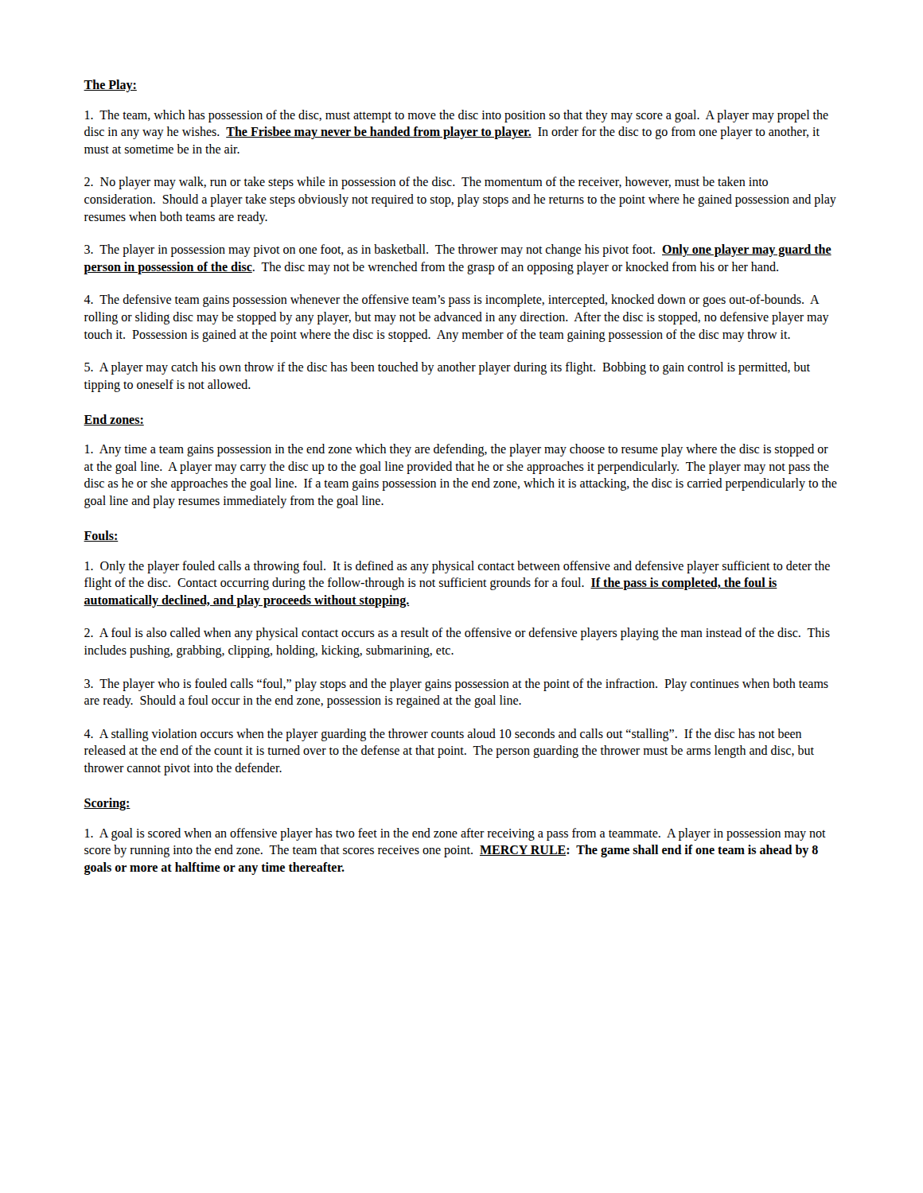The Play:
1. The team, which has possession of the disc, must attempt to move the disc into position so that they may score a goal. A player may propel the disc in any way he wishes. The Frisbee may never be handed from player to player. In order for the disc to go from one player to another, it must at sometime be in the air.
2. No player may walk, run or take steps while in possession of the disc. The momentum of the receiver, however, must be taken into consideration. Should a player take steps obviously not required to stop, play stops and he returns to the point where he gained possession and play resumes when both teams are ready.
3. The player in possession may pivot on one foot, as in basketball. The thrower may not change his pivot foot. Only one player may guard the person in possession of the disc. The disc may not be wrenched from the grasp of an opposing player or knocked from his or her hand.
4. The defensive team gains possession whenever the offensive team’s pass is incomplete, intercepted, knocked down or goes out-of-bounds. A rolling or sliding disc may be stopped by any player, but may not be advanced in any direction. After the disc is stopped, no defensive player may touch it. Possession is gained at the point where the disc is stopped. Any member of the team gaining possession of the disc may throw it.
5. A player may catch his own throw if the disc has been touched by another player during its flight. Bobbing to gain control is permitted, but tipping to oneself is not allowed.
End zones:
1. Any time a team gains possession in the end zone which they are defending, the player may choose to resume play where the disc is stopped or at the goal line. A player may carry the disc up to the goal line provided that he or she approaches it perpendicularly. The player may not pass the disc as he or she approaches the goal line. If a team gains possession in the end zone, which it is attacking, the disc is carried perpendicularly to the goal line and play resumes immediately from the goal line.
Fouls:
1. Only the player fouled calls a throwing foul. It is defined as any physical contact between offensive and defensive player sufficient to deter the flight of the disc. Contact occurring during the follow-through is not sufficient grounds for a foul. If the pass is completed, the foul is automatically declined, and play proceeds without stopping.
2. A foul is also called when any physical contact occurs as a result of the offensive or defensive players playing the man instead of the disc. This includes pushing, grabbing, clipping, holding, kicking, submarining, etc.
3. The player who is fouled calls “foul,” play stops and the player gains possession at the point of the infraction. Play continues when both teams are ready. Should a foul occur in the end zone, possession is regained at the goal line.
4. A stalling violation occurs when the player guarding the thrower counts aloud 10 seconds and calls out “stalling”. If the disc has not been released at the end of the count it is turned over to the defense at that point. The person guarding the thrower must be arms length and disc, but thrower cannot pivot into the defender.
Scoring:
1. A goal is scored when an offensive player has two feet in the end zone after receiving a pass from a teammate. A player in possession may not score by running into the end zone. The team that scores receives one point. MERCY RULE: The game shall end if one team is ahead by 8 goals or more at halftime or any time thereafter.